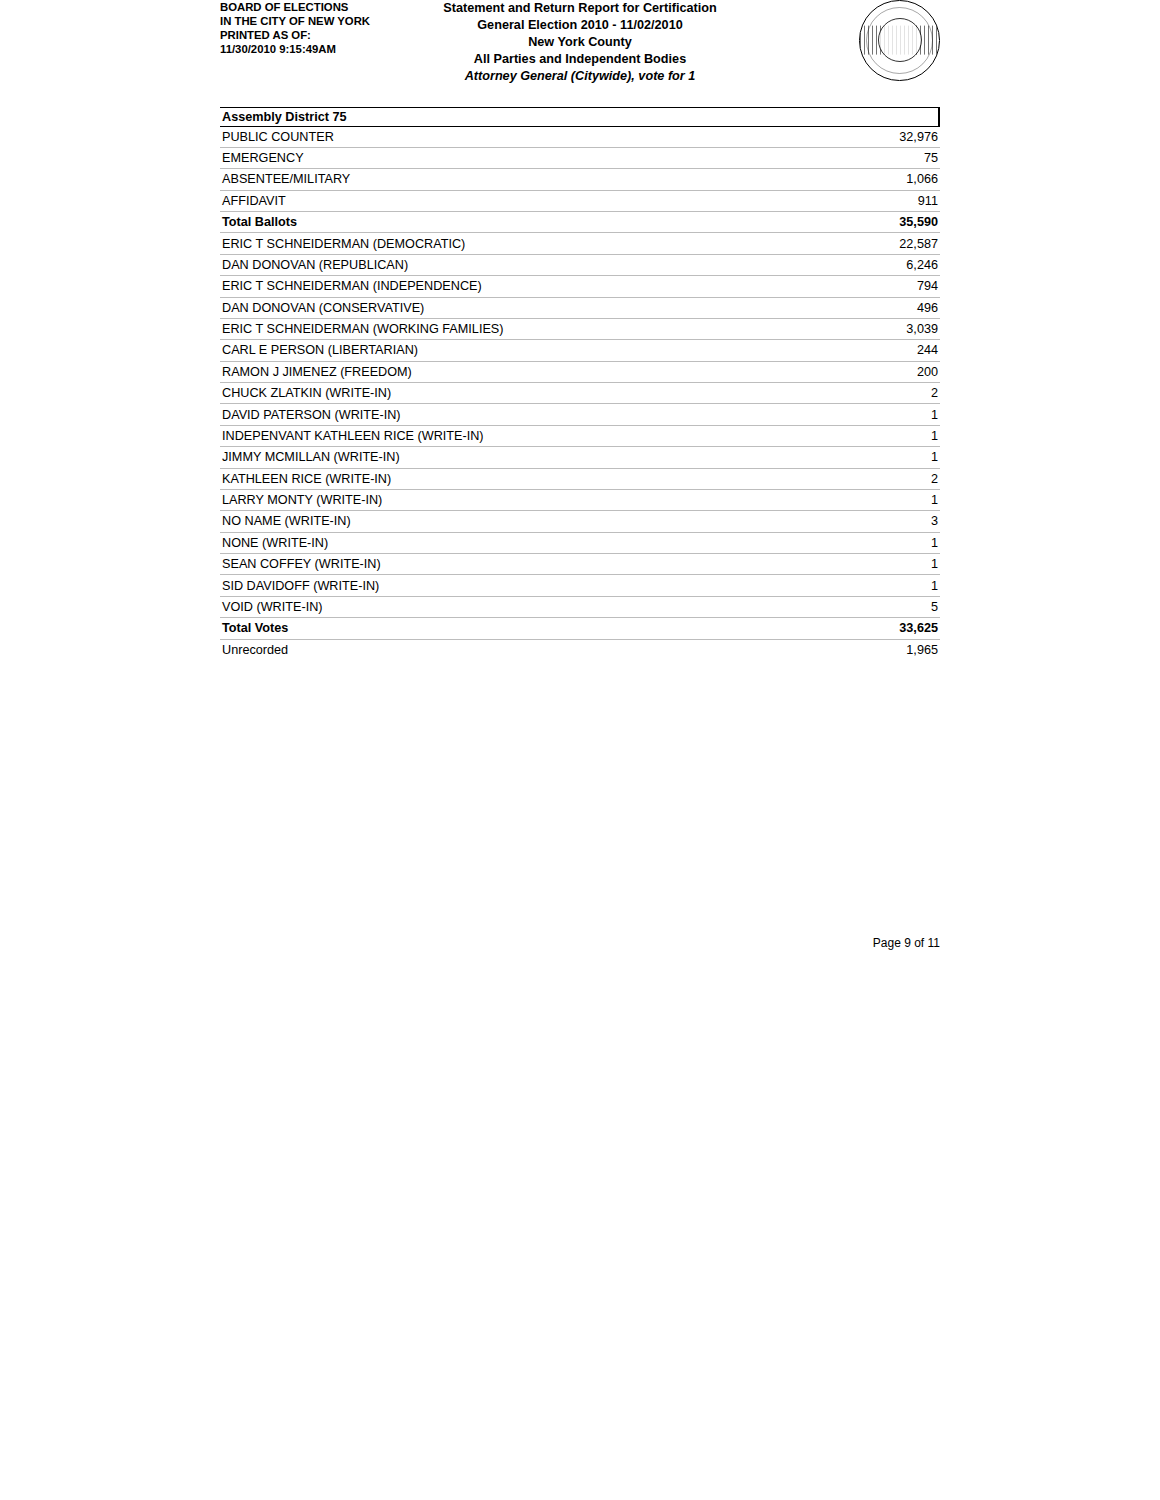BOARD OF ELECTIONS
IN THE CITY OF NEW YORK
PRINTED AS OF:
11/30/2010 9:15:49AM
Statement and Return Report for Certification
General Election 2010 - 11/02/2010
New York County
All Parties and Independent Bodies
Attorney General (Citywide), vote for 1
Assembly District 75
| PUBLIC COUNTER | 32,976 |
| EMERGENCY | 75 |
| ABSENTEE/MILITARY | 1,066 |
| AFFIDAVIT | 911 |
| Total Ballots | 35,590 |
| ERIC T SCHNEIDERMAN (DEMOCRATIC) | 22,587 |
| DAN DONOVAN (REPUBLICAN) | 6,246 |
| ERIC T SCHNEIDERMAN (INDEPENDENCE) | 794 |
| DAN DONOVAN (CONSERVATIVE) | 496 |
| ERIC T SCHNEIDERMAN (WORKING FAMILIES) | 3,039 |
| CARL E PERSON (LIBERTARIAN) | 244 |
| RAMON J JIMENEZ (FREEDOM) | 200 |
| CHUCK ZLATKIN (WRITE-IN) | 2 |
| DAVID PATERSON (WRITE-IN) | 1 |
| INDEPENVANT KATHLEEN RICE (WRITE-IN) | 1 |
| JIMMY MCMILLAN (WRITE-IN) | 1 |
| KATHLEEN RICE (WRITE-IN) | 2 |
| LARRY MONTY (WRITE-IN) | 1 |
| NO NAME (WRITE-IN) | 3 |
| NONE (WRITE-IN) | 1 |
| SEAN COFFEY (WRITE-IN) | 1 |
| SID DAVIDOFF (WRITE-IN) | 1 |
| VOID (WRITE-IN) | 5 |
| Total Votes | 33,625 |
| Unrecorded | 1,965 |
Page 9 of 11